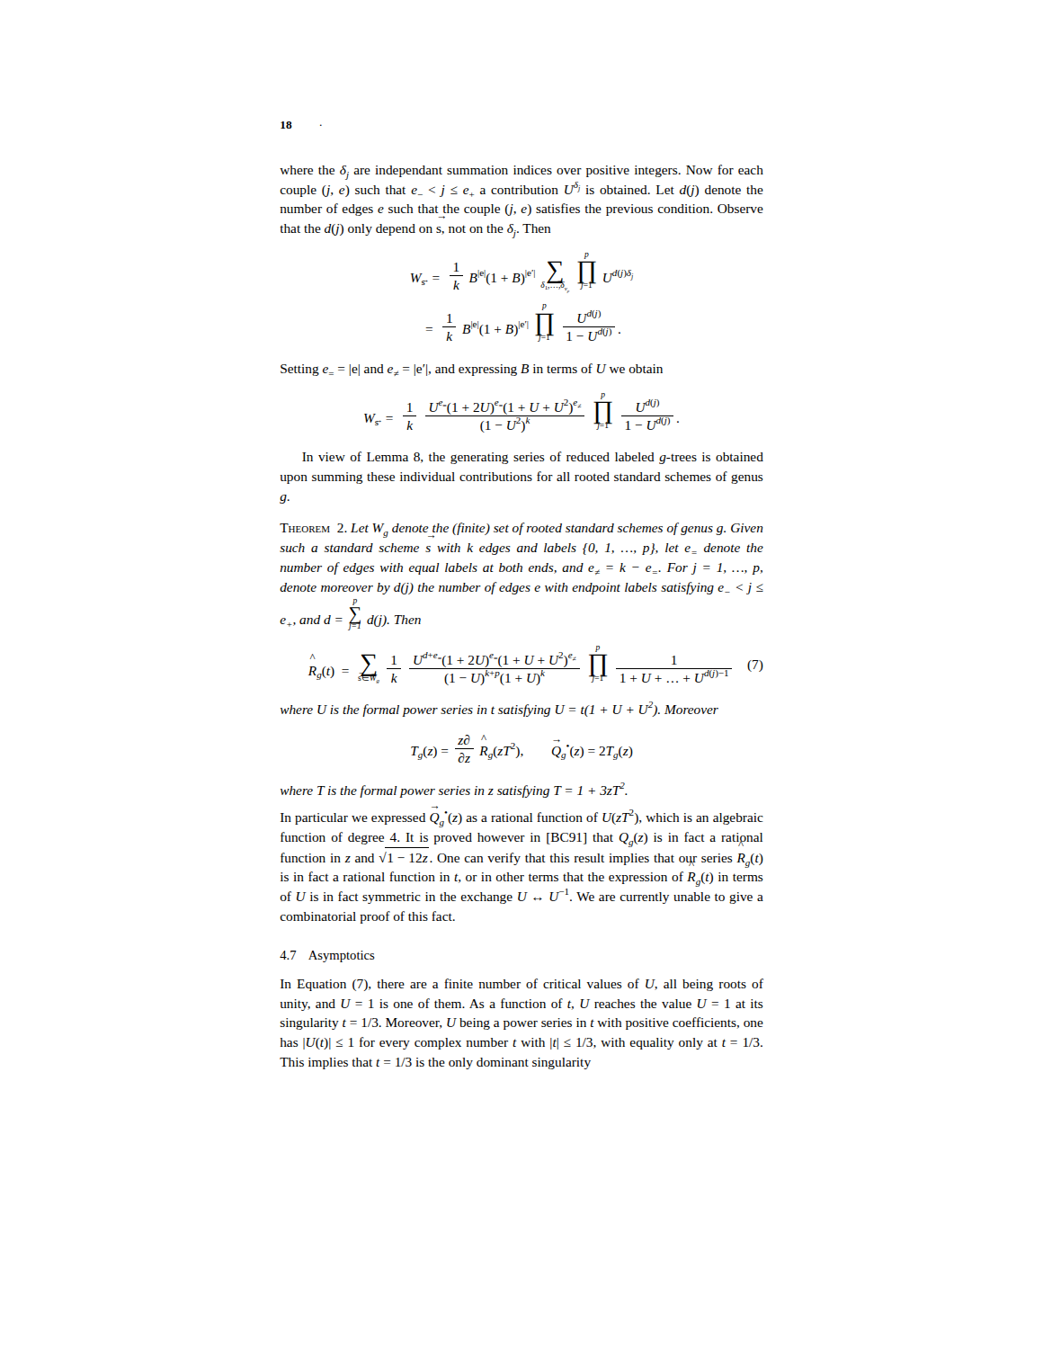18·
where the δj are independant summation indices over positive integers. Now for each couple (j, e) such that e− < j ≤ e+ a contribution Uδj is obtained. Let d(j) denote the number of edges e such that the couple (j, e) satisfies the previous condition. Observe that the d(j) only depend on →s, not on the δj. Then
W→s = 1 k B|e|(1 + B)|e′| ∑δ1,…,δvp p∏j=1 Ud(j)δj = 1 k B|e|(1 + B)|e′| p∏j=1 Ud(j) 1 − Ud(j).
Setting e= = |e| and e≠ = |e′|, and expressing B in terms of U we obtain
W→s = 1 k Ue=(1 + 2U)e=(1 + U + U2)e≠(1 − U2)k p∏j=1 Ud(j) 1 − Ud(j).
In view of Lemma 8, the generating series of reduced labeled g-trees is obtained upon summing these individual contributions for all rooted standard schemes of genus g.
Theorem 2. Let Wg denote the (finite) set of rooted standard schemes of genus g. Given such a standard scheme →s with k edges and labels {0, 1, …, p}, let e= denote the number of edges with equal labels at both ends, and e≠ = k − e=. For j = 1, …, p, denote moreover by d(j) the number of edges e with endpoint labels satisfying e− < j ≤ e+, and d = p∑j=1 d(j). Then
^Rg(t) = ∑→s∈Wg 1 k Ud+e=(1 + 2U)e=(1 + U + U2)e≠(1 − U)k+p(1 + U)k p∏j=1 11 + U + … + Ud(j)−1 (7)
where U is the formal power series in t satisfying U = t(1 + U + U2). Moreover
Tg(z) = z∂∂z ^Rg(zT2), →Qg•(z) = 2Tg(z)
where T is the formal power series in z satisfying T = 1 + 3zT2.
In particular we expressed →Qg•(z) as a rational function of U(zT2), which is an algebraic function of degree 4. It is proved however in [BC91] that Qg(z) is in fact a rational function in z and √1 − 12z. One can verify that this result implies that our series ^Rg(t) is in fact a rational function in t, or in other terms that the expression of ^Rg(t) in terms of U is in fact symmetric in the exchange U ↔ U−1. We are currently unable to give a combinatorial proof of this fact.
4.7 Asymptotics
In Equation (7), there are a finite number of critical values of U, all being roots of unity, and U = 1 is one of them. As a function of t, U reaches the value U = 1 at its singularity t = 1/3. Moreover, U being a power series in t with positive coefficients, one has |U(t)| ≤ 1 for every complex number t with |t| ≤ 1/3, with equality only at t = 1/3. This implies that t = 1/3 is the only dominant singularity